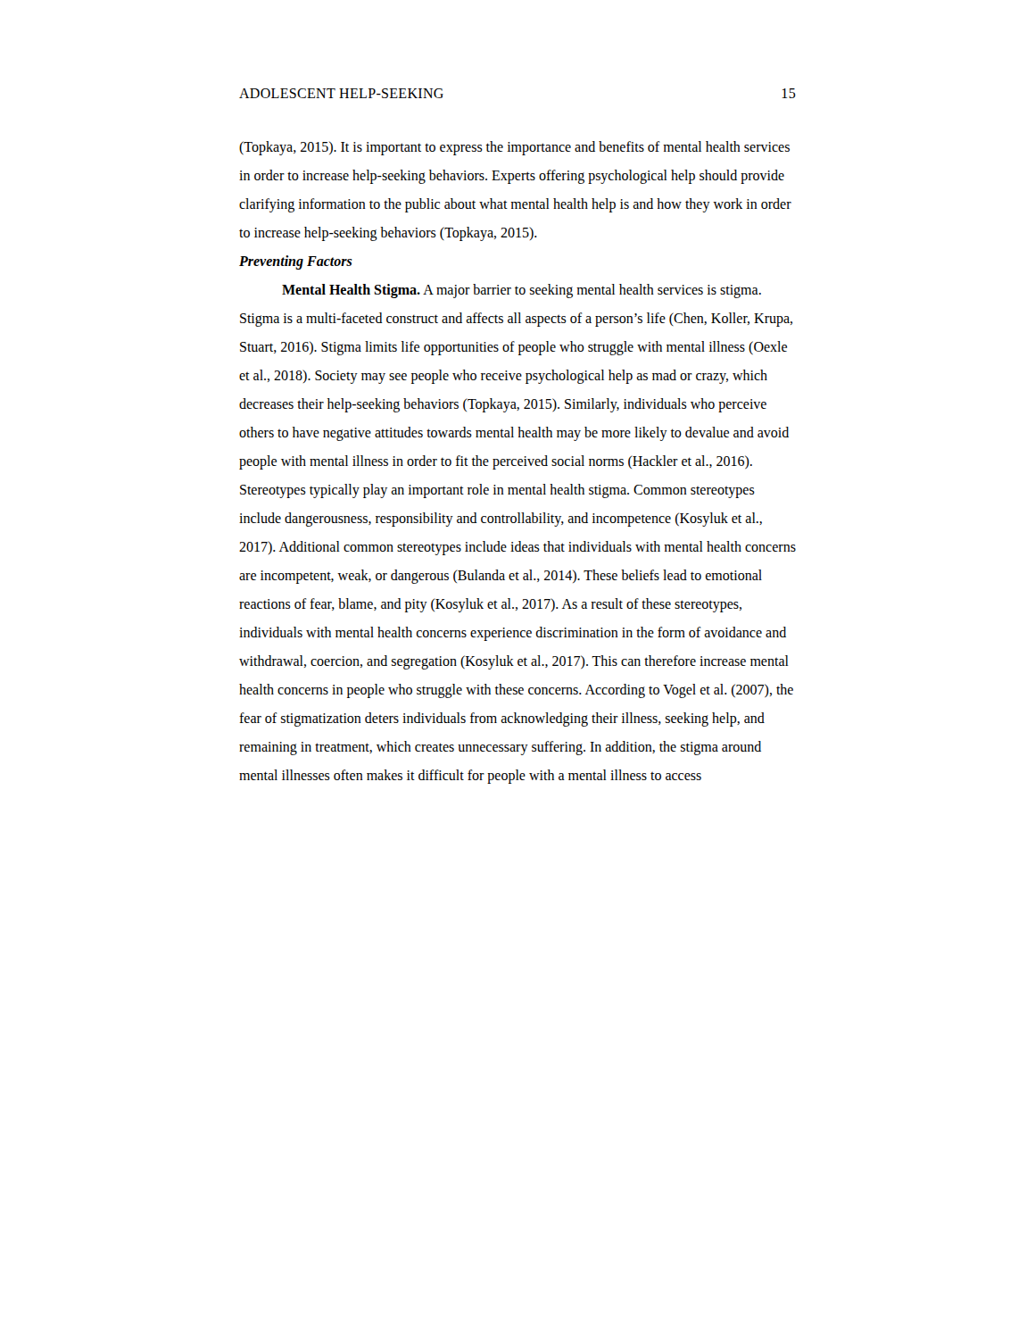Adolescent Help-Seeking 15
(Topkaya, 2015). It is important to express the importance and benefits of mental health services in order to increase help-seeking behaviors. Experts offering psychological help should provide clarifying information to the public about what mental health help is and how they work in order to increase help-seeking behaviors (Topkaya, 2015).
Preventing Factors
Mental Health Stigma. A major barrier to seeking mental health services is stigma. Stigma is a multi-faceted construct and affects all aspects of a person’s life (Chen, Koller, Krupa, Stuart, 2016). Stigma limits life opportunities of people who struggle with mental illness (Oexle et al., 2018). Society may see people who receive psychological help as mad or crazy, which decreases their help-seeking behaviors (Topkaya, 2015). Similarly, individuals who perceive others to have negative attitudes towards mental health may be more likely to devalue and avoid people with mental illness in order to fit the perceived social norms (Hackler et al., 2016). Stereotypes typically play an important role in mental health stigma. Common stereotypes include dangerousness, responsibility and controllability, and incompetence (Kosyluk et al., 2017). Additional common stereotypes include ideas that individuals with mental health concerns are incompetent, weak, or dangerous (Bulanda et al., 2014). These beliefs lead to emotional reactions of fear, blame, and pity (Kosyluk et al., 2017). As a result of these stereotypes, individuals with mental health concerns experience discrimination in the form of avoidance and withdrawal, coercion, and segregation (Kosyluk et al., 2017). This can therefore increase mental health concerns in people who struggle with these concerns. According to Vogel et al. (2007), the fear of stigmatization deters individuals from acknowledging their illness, seeking help, and remaining in treatment, which creates unnecessary suffering. In addition, the stigma around mental illnesses often makes it difficult for people with a mental illness to access